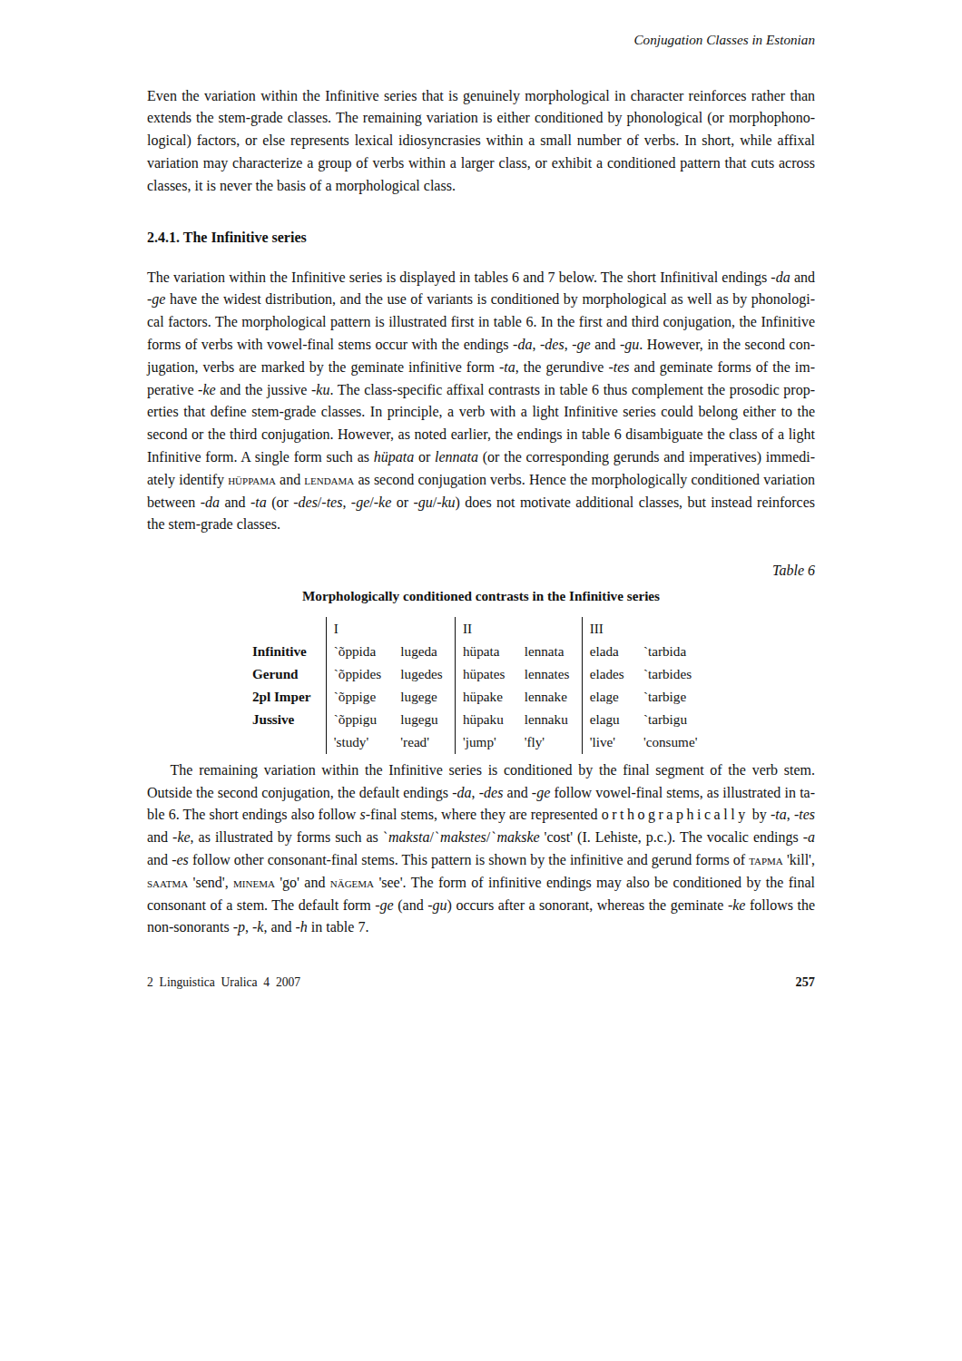Conjugation Classes in Estonian
Even the variation within the Infinitive series that is genuinely morphological in character reinforces rather than extends the stem-grade classes. The remaining variation is either conditioned by phonological (or morphophonological) factors, or else represents lexical idiosyncrasies within a small number of verbs. In short, while affixal variation may characterize a group of verbs within a larger class, or exhibit a conditioned pattern that cuts across classes, it is never the basis of a morphological class.
2.4.1. The Infinitive series
The variation within the Infinitive series is displayed in tables 6 and 7 below. The short Infinitival endings -da and -ge have the widest distribution, and the use of variants is conditioned by morphological as well as by phonological factors. The morphological pattern is illustrated first in table 6. In the first and third conjugation, the Infinitive forms of verbs with vowel-final stems occur with the endings -da, -des, -ge and -gu. However, in the second conjugation, verbs are marked by the geminate infinitive form -ta, the gerundive -tes and geminate forms of the imperative -ke and the jussive -ku. The class-specific affixal contrasts in table 6 thus complement the prosodic properties that define stem-grade classes. In principle, a verb with a light Infinitive series could belong either to the second or the third conjugation. However, as noted earlier, the endings in table 6 disambiguate the class of a light Infinitive form. A single form such as hüpata or lennata (or the corresponding gerunds and imperatives) immediately identify hüppama and lendama as second conjugation verbs. Hence the morphologically conditioned variation between -da and -ta (or -des/-tes, -ge/-ke or -gu/-ku) does not motivate additional classes, but instead reinforces the stem-grade classes.
Table 6
Morphologically conditioned contrasts in the Infinitive series
| | I | | II | | III | |
| --- | --- | --- | --- | --- | --- | --- |
| Infinitive | õppida | lugeda | hüpata | lennata | elada | tarbida |
| Gerund | õppides | lugedes | hüpates | lennates | elades | tarbides |
| 2pl Imper | õppige | lugege | hüpake | lennake | elage | tarbige |
| Jussive | õppigu | lugegu | hüpaku | lennaku | elagu | tarbigu |
| | 'study' | 'read' | 'jump' | 'fly' | 'live' | 'consume' |
The remaining variation within the Infinitive series is conditioned by the final segment of the verb stem. Outside the second conjugation, the default endings -da, -des and -ge follow vowel-final stems, as illustrated in table 6. The short endings also follow s-final stems, where they are represented orthographically by -ta, -tes and -ke, as illustrated by forms such as maksta/ makstes/ makske 'cost' (I. Lehiste, p.c.). The vocalic endings -a and -es follow other consonant-final stems. This pattern is shown by the infinitive and gerund forms of tapma 'kill', saatma 'send', minema 'go' and nägema 'see'. The form of infinitive endings may also be conditioned by the final consonant of a stem. The default form -ge (and -gu) occurs after a sonorant, whereas the geminate -ke follows the non-sonorants -p, -k, and -h in table 7.
2 Linguistica Uralica 4 2007 257